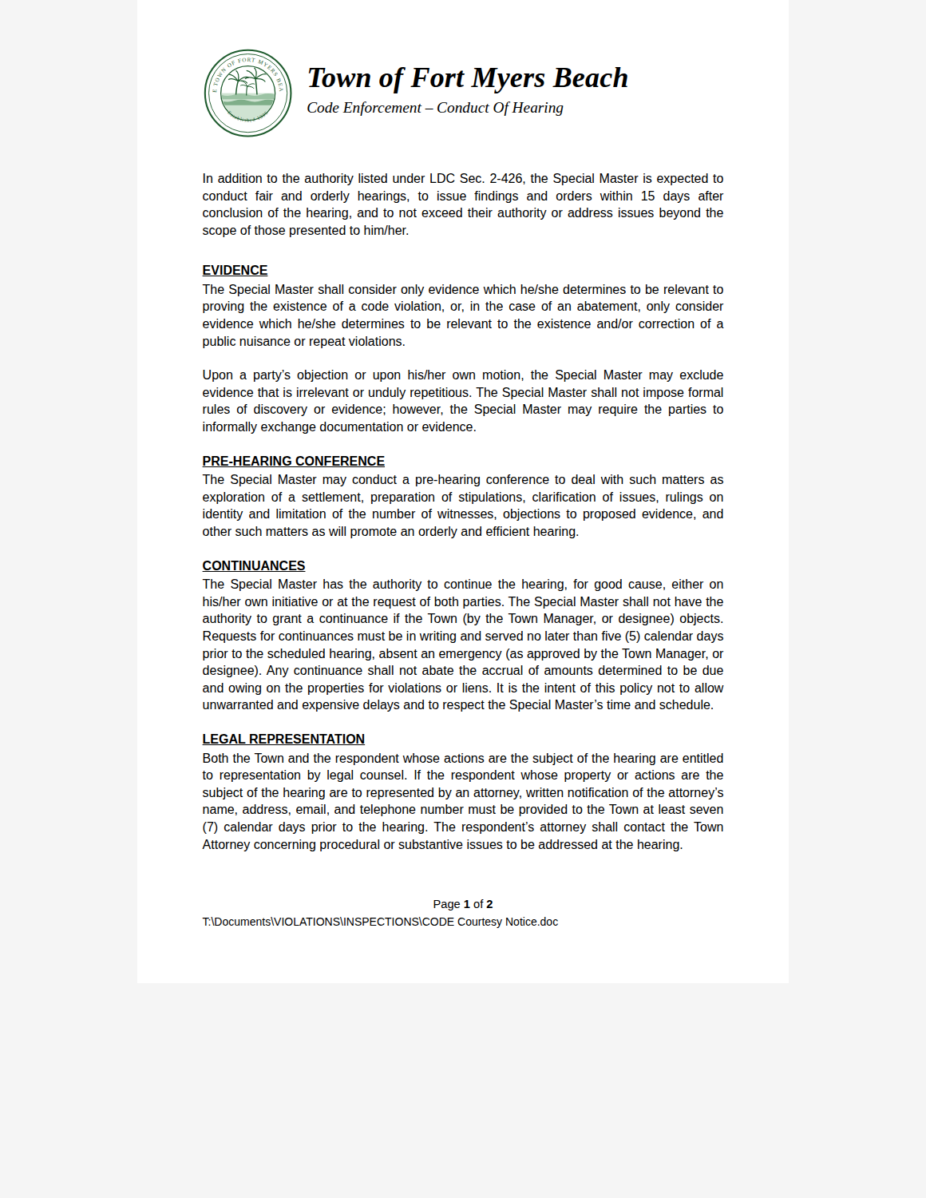THE TOWN OF FORT MYERS BEACH Established 1995
Town of Fort Myers Beach
Code Enforcement – Conduct Of Hearing
In addition to the authority listed under LDC Sec. 2-426, the Special Master is expected to conduct fair and orderly hearings, to issue findings and orders within 15 days after conclusion of the hearing, and to not exceed their authority or address issues beyond the scope of those presented to him/her.
Evidence
The Special Master shall consider only evidence which he/she determines to be relevant to proving the existence of a code violation, or, in the case of an abatement, only consider evidence which he/she determines to be relevant to the existence and/or correction of a public nuisance or repeat violations.
Upon a party’s objection or upon his/her own motion, the Special Master may exclude evidence that is irrelevant or unduly repetitious. The Special Master shall not impose formal rules of discovery or evidence; however, the Special Master may require the parties to informally exchange documentation or evidence.
Pre-Hearing Conference
The Special Master may conduct a pre-hearing conference to deal with such matters as exploration of a settlement, preparation of stipulations, clarification of issues, rulings on identity and limitation of the number of witnesses, objections to proposed evidence, and other such matters as will promote an orderly and efficient hearing.
Continuances
The Special Master has the authority to continue the hearing, for good cause, either on his/her own initiative or at the request of both parties. The Special Master shall not have the authority to grant a continuance if the Town (by the Town Manager, or designee) objects. Requests for continuances must be in writing and served no later than five (5) calendar days prior to the scheduled hearing, absent an emergency (as approved by the Town Manager, or designee). Any continuance shall not abate the accrual of amounts determined to be due and owing on the properties for violations or liens. It is the intent of this policy not to allow unwarranted and expensive delays and to respect the Special Master’s time and schedule.
Legal Representation
Both the Town and the respondent whose actions are the subject of the hearing are entitled to representation by legal counsel. If the respondent whose property or actions are the subject of the hearing are to represented by an attorney, written notification of the attorney’s name, address, email, and telephone number must be provided to the Town at least seven (7) calendar days prior to the hearing. The respondent’s attorney shall contact the Town Attorney concerning procedural or substantive issues to be addressed at the hearing.
Page 1 of 2
T:\Documents\VIOLATIONS\INSPECTIONS\CODE Courtesy Notice.doc